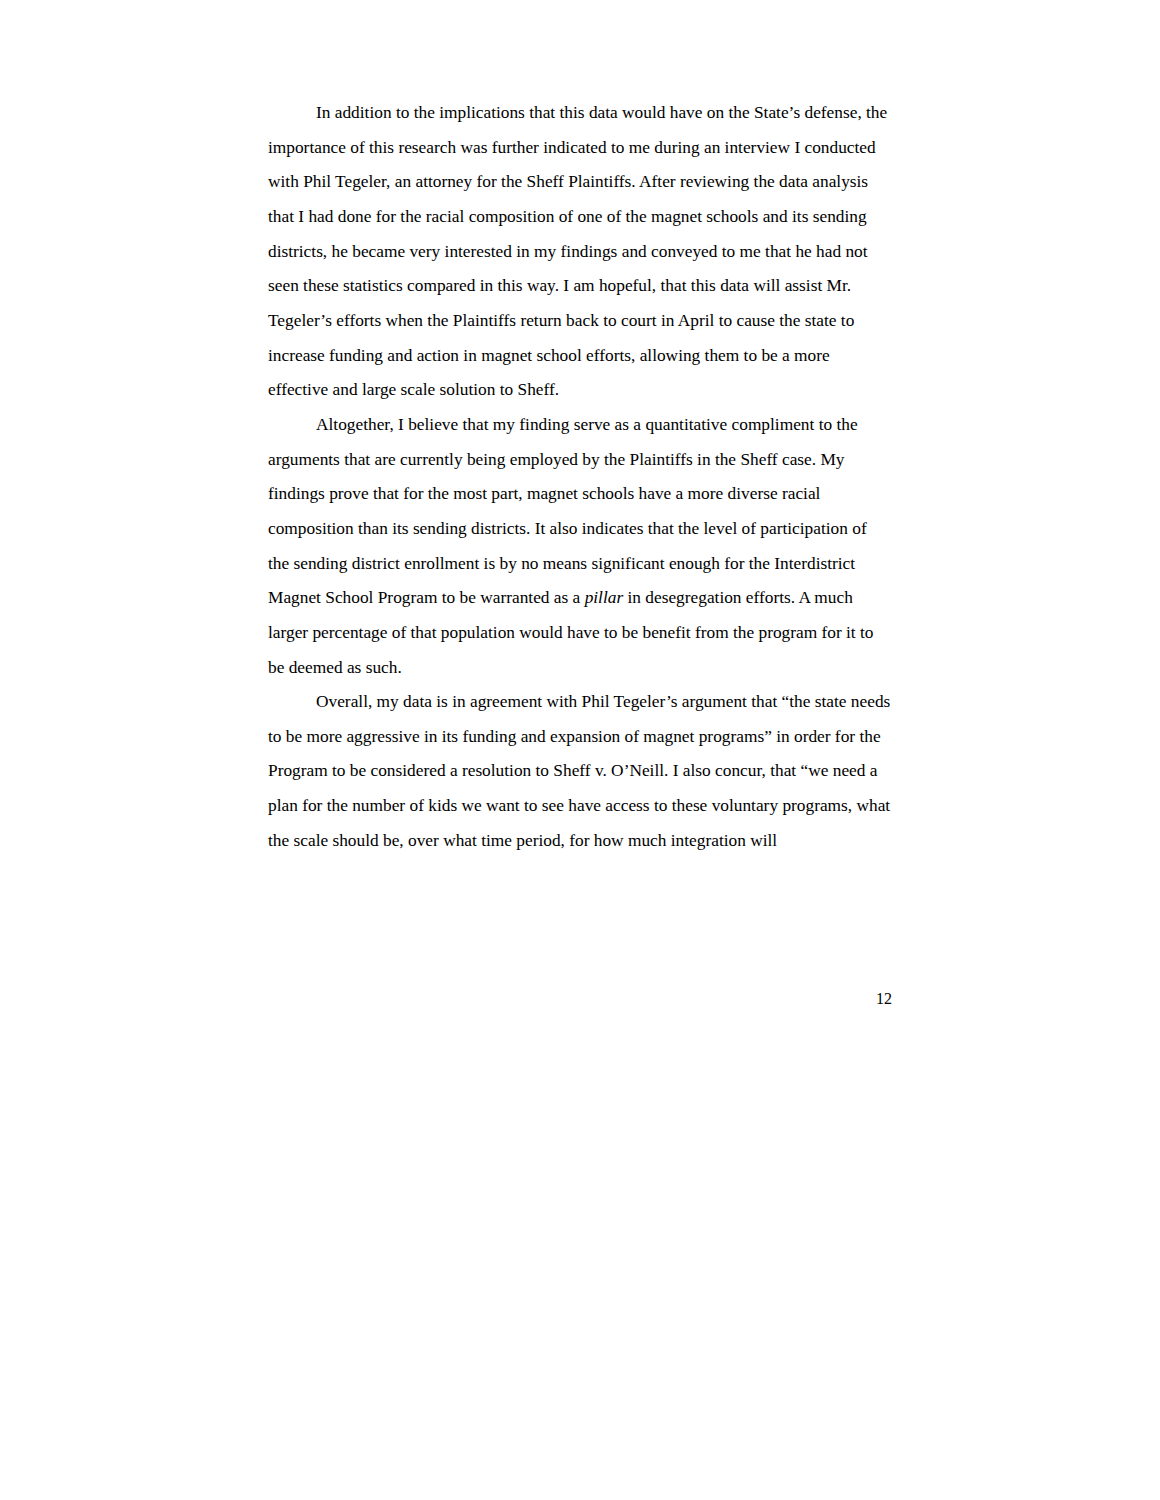In addition to the implications that this data would have on the State’s defense, the importance of this research was further indicated to me during an interview I conducted with Phil Tegeler, an attorney for the Sheff Plaintiffs. After reviewing the data analysis that I had done for the racial composition of one of the magnet schools and its sending districts, he became very interested in my findings and conveyed to me that he had not seen these statistics compared in this way. I am hopeful, that this data will assist Mr. Tegeler’s efforts when the Plaintiffs return back to court in April to cause the state to increase funding and action in magnet school efforts, allowing them to be a more effective and large scale solution to Sheff.
Altogether, I believe that my finding serve as a quantitative compliment to the arguments that are currently being employed by the Plaintiffs in the Sheff case. My findings prove that for the most part, magnet schools have a more diverse racial composition than its sending districts. It also indicates that the level of participation of the sending district enrollment is by no means significant enough for the Interdistrict Magnet School Program to be warranted as a pillar in desegregation efforts. A much larger percentage of that population would have to be benefit from the program for it to be deemed as such.
Overall, my data is in agreement with Phil Tegeler’s argument that “the state needs to be more aggressive in its funding and expansion of magnet programs” in order for the Program to be considered a resolution to Sheff v. O’Neill. I also concur, that “we need a plan for the number of kids we want to see have access to these voluntary programs, what the scale should be, over what time period, for how much integration will
12